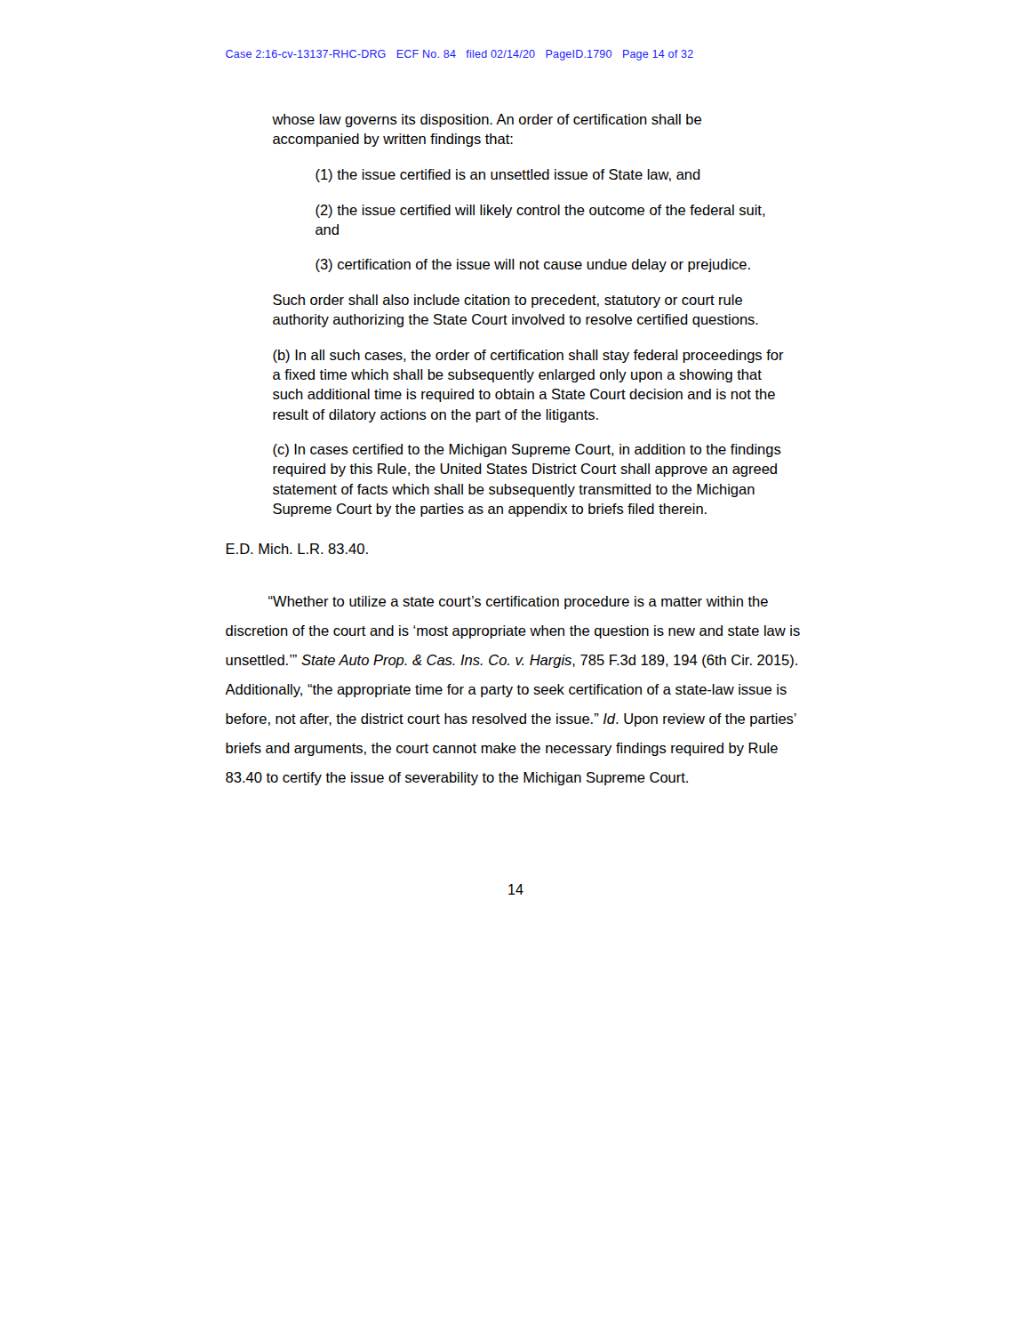Case 2:16-cv-13137-RHC-DRG ECF No. 84 filed 02/14/20 PageID.1790 Page 14 of 32
whose law governs its disposition. An order of certification shall be accompanied by written findings that:
(1) the issue certified is an unsettled issue of State law, and
(2) the issue certified will likely control the outcome of the federal suit, and
(3) certification of the issue will not cause undue delay or prejudice.
Such order shall also include citation to precedent, statutory or court rule authority authorizing the State Court involved to resolve certified questions.
(b) In all such cases, the order of certification shall stay federal proceedings for a fixed time which shall be subsequently enlarged only upon a showing that such additional time is required to obtain a State Court decision and is not the result of dilatory actions on the part of the litigants.
(c) In cases certified to the Michigan Supreme Court, in addition to the findings required by this Rule, the United States District Court shall approve an agreed statement of facts which shall be subsequently transmitted to the Michigan Supreme Court by the parties as an appendix to briefs filed therein.
E.D. Mich. L.R. 83.40.
“Whether to utilize a state court’s certification procedure is a matter within the discretion of the court and is ‘most appropriate when the question is new and state law is unsettled.’” State Auto Prop. & Cas. Ins. Co. v. Hargis, 785 F.3d 189, 194 (6th Cir. 2015). Additionally, “the appropriate time for a party to seek certification of a state-law issue is before, not after, the district court has resolved the issue.” Id. Upon review of the parties’ briefs and arguments, the court cannot make the necessary findings required by Rule 83.40 to certify the issue of severability to the Michigan Supreme Court.
14